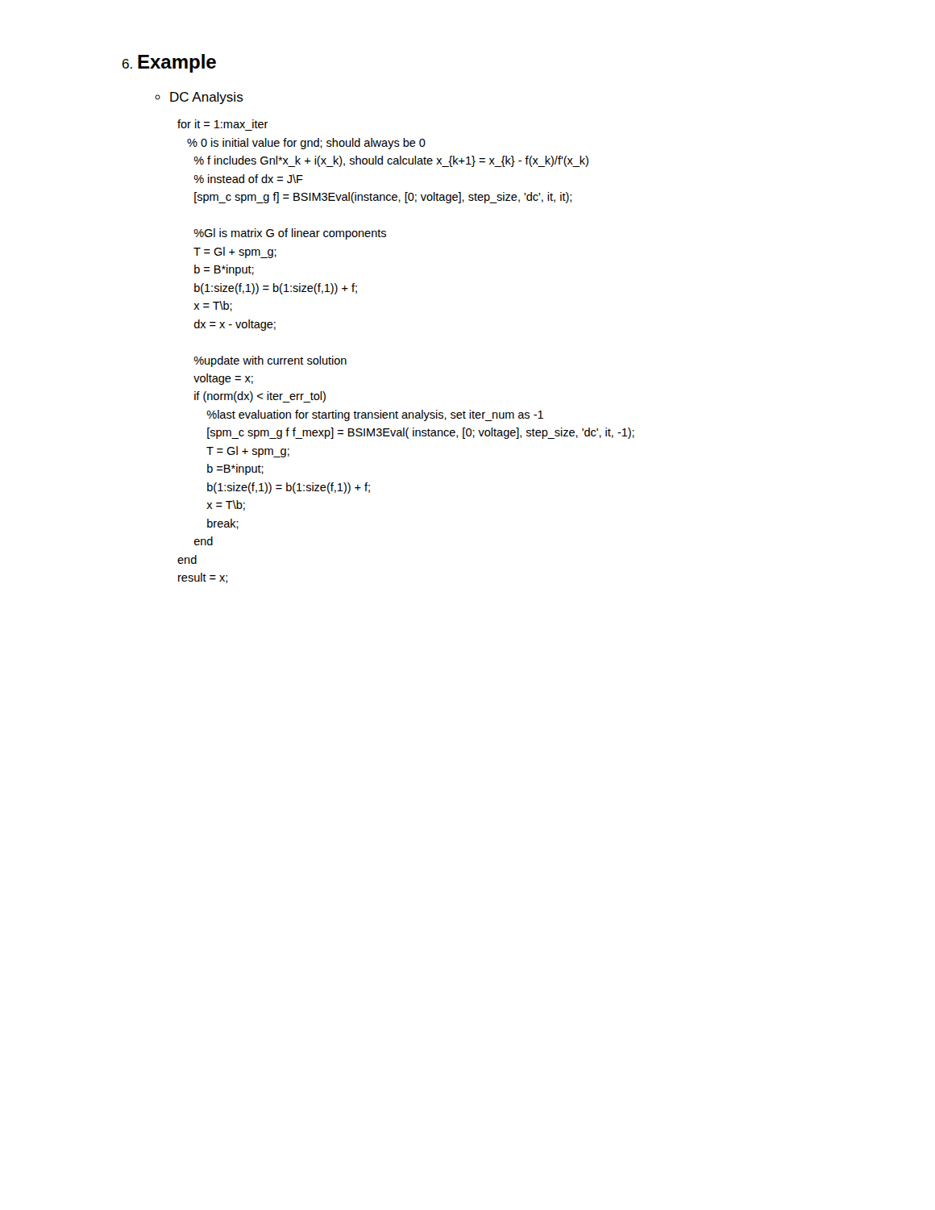Example
DC Analysis
for it = 1:max_iter % 0 is initial value for gnd; should always be 0 % f includes Gnl*x_k + i(x_k), should calculate x_{k+1} = x_{k} - f(x_k)/f'(x_k) % instead of dx = J\F [spm_c spm_g f] = BSIM3Eval(instance, [0; voltage], step_size, 'dc', it, it); %Gl is matrix G of linear components T = Gl + spm_g; b = B*input; b(1:size(f,1)) = b(1:size(f,1)) + f; x = T\b; dx = x - voltage; %update with current solution voltage = x; if (norm(dx) < iter_err_tol) %last evaluation for starting transient analysis, set iter_num as -1 [spm_c spm_g f f_mexp] = BSIM3Eval( instance, [0; voltage], step_size, 'dc', it, -1); T = Gl + spm_g; b =B*input; b(1:size(f,1)) = b(1:size(f,1)) + f; x = T\b; break; end end result = x;